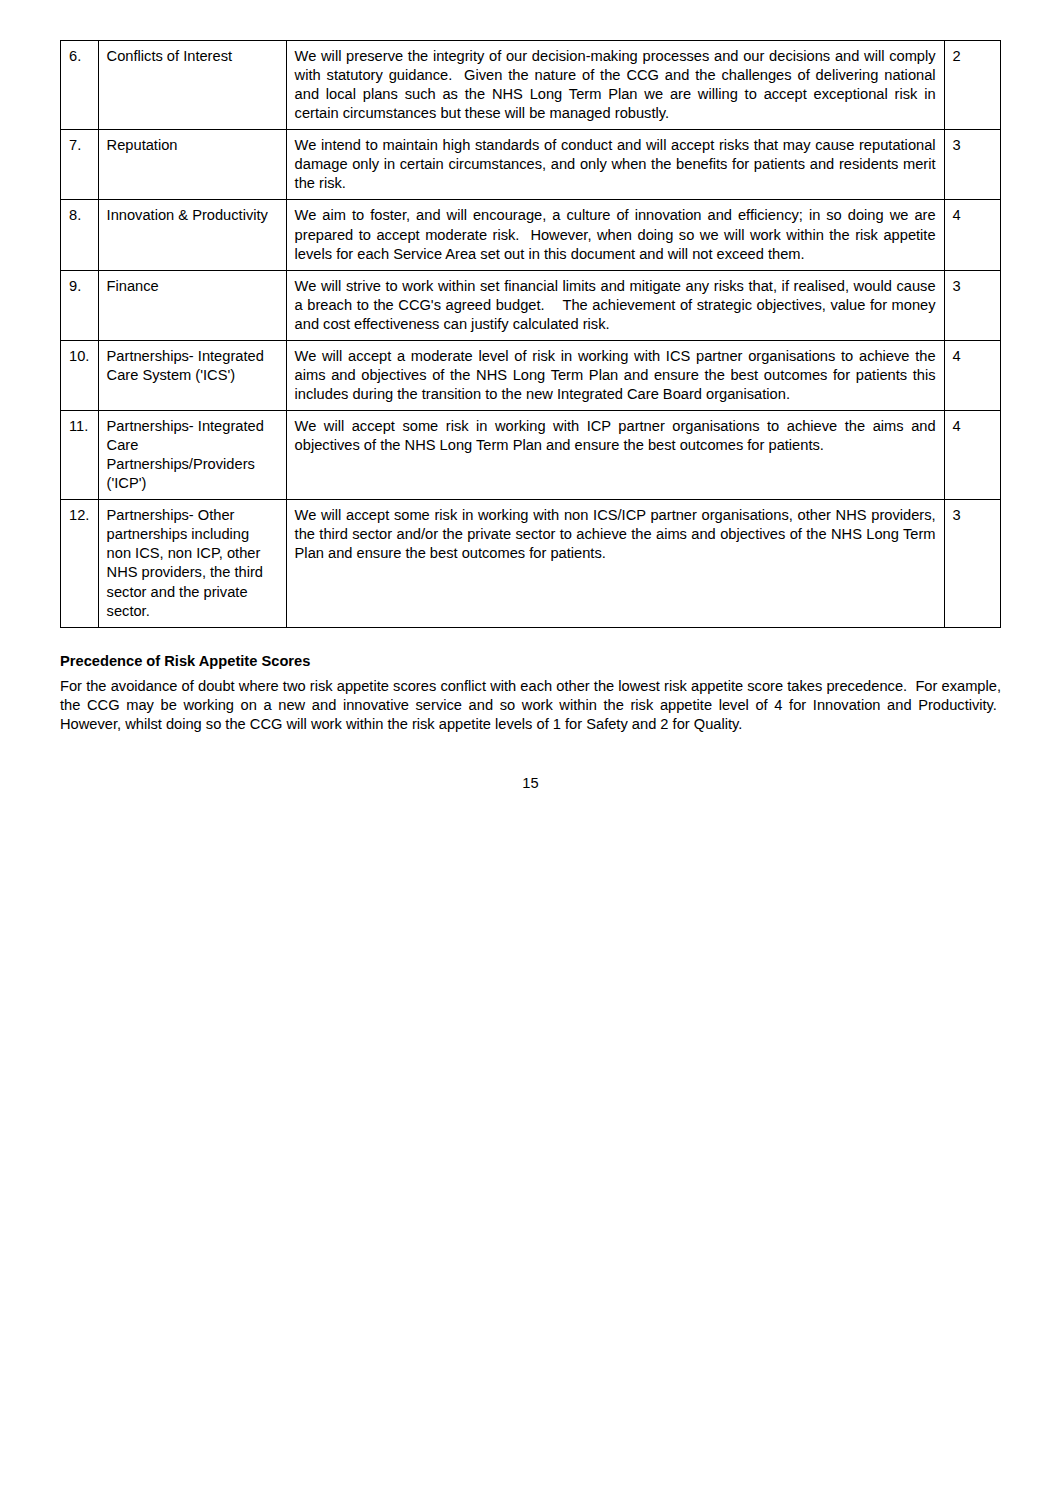| 6. | Conflicts of Interest | We will preserve the integrity of our decision-making processes and our decisions and will comply with statutory guidance. Given the nature of the CCG and the challenges of delivering national and local plans such as the NHS Long Term Plan we are willing to accept exceptional risk in certain circumstances but these will be managed robustly. | 2 |
| 7. | Reputation | We intend to maintain high standards of conduct and will accept risks that may cause reputational damage only in certain circumstances, and only when the benefits for patients and residents merit the risk. | 3 |
| 8. | Innovation & Productivity | We aim to foster, and will encourage, a culture of innovation and efficiency; in so doing we are prepared to accept moderate risk. However, when doing so we will work within the risk appetite levels for each Service Area set out in this document and will not exceed them. | 4 |
| 9. | Finance | We will strive to work within set financial limits and mitigate any risks that, if realised, would cause a breach to the CCG's agreed budget. The achievement of strategic objectives, value for money and cost effectiveness can justify calculated risk. | 3 |
| 10. | Partnerships- Integrated Care System ('ICS') | We will accept a moderate level of risk in working with ICS partner organisations to achieve the aims and objectives of the NHS Long Term Plan and ensure the best outcomes for patients this includes during the transition to the new Integrated Care Board organisation. | 4 |
| 11. | Partnerships- Integrated Care Partnerships/Providers ('ICP') | We will accept some risk in working with ICP partner organisations to achieve the aims and objectives of the NHS Long Term Plan and ensure the best outcomes for patients. | 4 |
| 12. | Partnerships- Other partnerships including non ICS, non ICP, other NHS providers, the third sector and the private sector. | We will accept some risk in working with non ICS/ICP partner organisations, other NHS providers, the third sector and/or the private sector to achieve the aims and objectives of the NHS Long Term Plan and ensure the best outcomes for patients. | 3 |
Precedence of Risk Appetite Scores
For the avoidance of doubt where two risk appetite scores conflict with each other the lowest risk appetite score takes precedence. For example, the CCG may be working on a new and innovative service and so work within the risk appetite level of 4 for Innovation and Productivity. However, whilst doing so the CCG will work within the risk appetite levels of 1 for Safety and 2 for Quality.
15